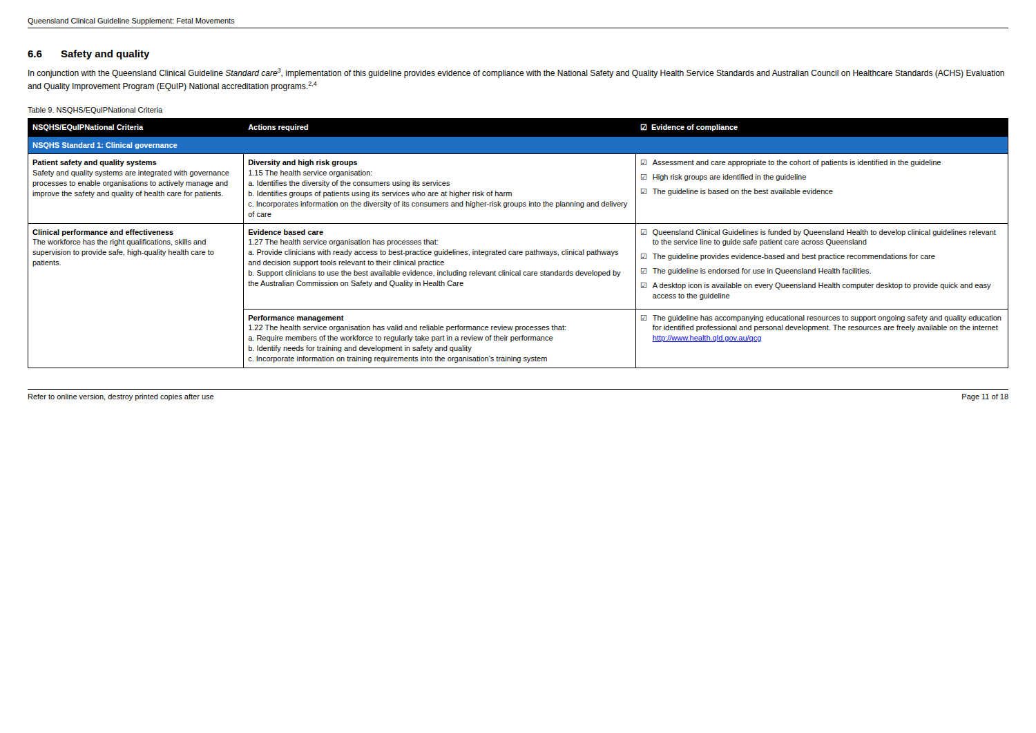Queensland Clinical Guideline Supplement: Fetal Movements
6.6 Safety and quality
In conjunction with the Queensland Clinical Guideline Standard care3, implementation of this guideline provides evidence of compliance with the National Safety and Quality Health Service Standards and Australian Council on Healthcare Standards (ACHS) Evaluation and Quality Improvement Program (EQuIP) National accreditation programs.2,4
Table 9. NSQHS/EQuIPNational Criteria
| NSQHS/EQuIPNational Criteria | Actions required | ☑ Evidence of compliance |
| --- | --- | --- |
| NSQHS Standard 1: Clinical governance |
| Patient safety and quality systems Safety and quality systems are integrated with governance processes to enable organisations to actively manage and improve the safety and quality of health care for patients. | Diversity and high risk groups 1.15 The health service organisation: a. Identifies the diversity of the consumers using its services b. Identifies groups of patients using its services who are at higher risk of harm c. Incorporates information on the diversity of its consumers and higher-risk groups into the planning and delivery of care | Assessment and care appropriate to the cohort of patients is identified in the guideline High risk groups are identified in the guideline The guideline is based on the best available evidence |
| Clinical performance and effectiveness The workforce has the right qualifications, skills and supervision to provide safe, high-quality health care to patients. | Evidence based care 1.27 The health service organisation has processes that: a. Provide clinicians with ready access to best-practice guidelines, integrated care pathways, clinical pathways and decision support tools relevant to their clinical practice b. Support clinicians to use the best available evidence, including relevant clinical care standards developed by the Australian Commission on Safety and Quality in Health Care | Queensland Clinical Guidelines is funded by Queensland Health to develop clinical guidelines relevant to the service line to guide safe patient care across Queensland The guideline provides evidence-based and best practice recommendations for care The guideline is endorsed for use in Queensland Health facilities. A desktop icon is available on every Queensland Health computer desktop to provide quick and easy access to the guideline |
| Performance management 1.22 The health service organisation has valid and reliable performance review processes that: a. Require members of the workforce to regularly take part in a review of their performance b. Identify needs for training and development in safety and quality c. Incorporate information on training requirements into the organisation's training system | The guideline has accompanying educational resources to support ongoing safety and quality education for identified professional and personal development. The resources are freely available on the internet http://www.health.qld.gov.au/qcg |
Refer to online version, destroy printed copies after use Page 11 of 18